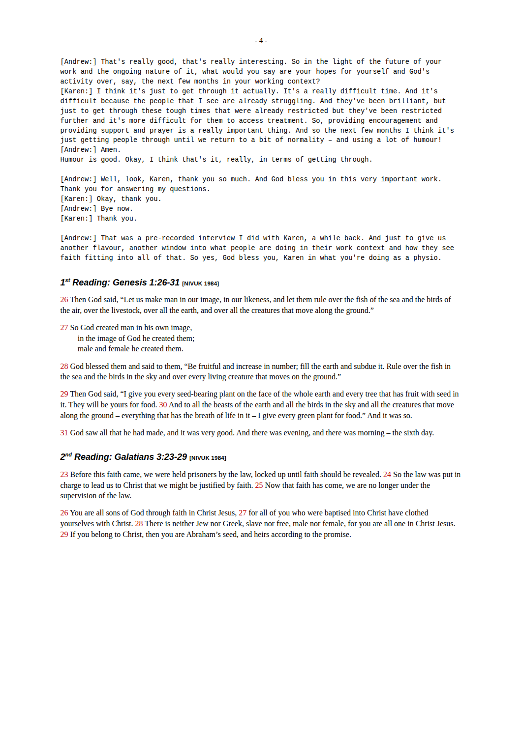- 4 -
[Andrew:] That's really good, that's really interesting. So in the light of the future of your work and the ongoing nature of it, what would you say are your hopes for yourself and God's activity over, say, the next few months in your working context? [Karen:] I think it's just to get through it actually. It's a really difficult time. And it's difficult because the people that I see are already struggling. And they've been brilliant, but just to get through these tough times that were already restricted but they've been restricted further and it's more difficult for them to access treatment. So, providing encouragement and providing support and prayer is a really important thing. And so the next few months I think it's just getting people through until we return to a bit of normality – and using a lot of humour! [Andrew:] Amen. Humour is good. Okay, I think that's it, really, in terms of getting through. [Andrew:] Well, look, Karen, thank you so much. And God bless you in this very important work. Thank you for answering my questions. [Karen:] Okay, thank you. [Andrew:] Bye now. [Karen:] Thank you. [Andrew:] That was a pre-recorded interview I did with Karen, a while back. And just to give us another flavour, another window into what people are doing in their work context and how they see faith fitting into all of that. So yes, God bless you, Karen in what you're doing as a physio.
1st Reading: Genesis 1:26-31 [NIVUK 1984]
26 Then God said, “Let us make man in our image, in our likeness, and let them rule over the fish of the sea and the birds of the air, over the livestock, over all the earth, and over all the creatures that move along the ground.”
27 So God created man in his own image, in the image of God he created them; male and female he created them.
28 God blessed them and said to them, “Be fruitful and increase in number; fill the earth and subdue it. Rule over the fish in the sea and the birds in the sky and over every living creature that moves on the ground.”
29 Then God said, “I give you every seed-bearing plant on the face of the whole earth and every tree that has fruit with seed in it. They will be yours for food. 30 And to all the beasts of the earth and all the birds in the sky and all the creatures that move along the ground – everything that has the breath of life in it – I give every green plant for food.” And it was so.
31 God saw all that he had made, and it was very good. And there was evening, and there was morning – the sixth day.
2nd Reading: Galatians 3:23-29 [NIVUK 1984]
23 Before this faith came, we were held prisoners by the law, locked up until faith should be revealed. 24 So the law was put in charge to lead us to Christ that we might be justified by faith. 25 Now that faith has come, we are no longer under the supervision of the law.
26 You are all sons of God through faith in Christ Jesus, 27 for all of you who were baptised into Christ have clothed yourselves with Christ. 28 There is neither Jew nor Greek, slave nor free, male nor female, for you are all one in Christ Jesus. 29 If you belong to Christ, then you are Abraham’s seed, and heirs according to the promise.